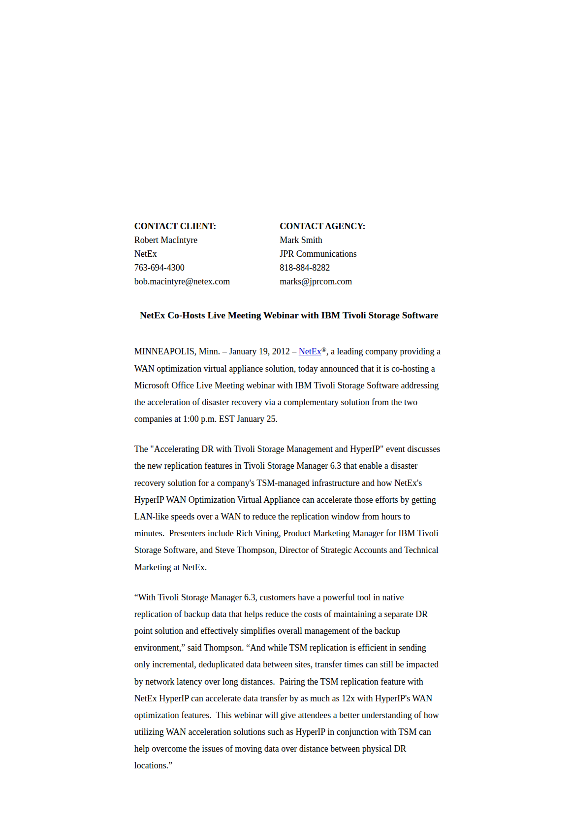| CONTACT CLIENT: | CONTACT AGENCY: |
| Robert MacIntyre | Mark Smith |
| NetEx | JPR Communications |
| 763-694-4300 | 818-884-8282 |
| bob.macintyre@netex.com | marks@jprcom.com |
NetEx Co-Hosts Live Meeting Webinar with IBM Tivoli Storage Software
MINNEAPOLIS, Minn. – January 19, 2012 – NetEx®, a leading company providing a WAN optimization virtual appliance solution, today announced that it is co-hosting a Microsoft Office Live Meeting webinar with IBM Tivoli Storage Software addressing the acceleration of disaster recovery via a complementary solution from the two companies at 1:00 p.m. EST January 25.
The "Accelerating DR with Tivoli Storage Management and HyperIP" event discusses the new replication features in Tivoli Storage Manager 6.3 that enable a disaster recovery solution for a company's TSM-managed infrastructure and how NetEx's HyperIP WAN Optimization Virtual Appliance can accelerate those efforts by getting LAN-like speeds over a WAN to reduce the replication window from hours to minutes. Presenters include Rich Vining, Product Marketing Manager for IBM Tivoli Storage Software, and Steve Thompson, Director of Strategic Accounts and Technical Marketing at NetEx.
“With Tivoli Storage Manager 6.3, customers have a powerful tool in native replication of backup data that helps reduce the costs of maintaining a separate DR point solution and effectively simplifies overall management of the backup environment,” said Thompson. “And while TSM replication is efficient in sending only incremental, deduplicated data between sites, transfer times can still be impacted by network latency over long distances. Pairing the TSM replication feature with NetEx HyperIP can accelerate data transfer by as much as 12x with HyperIP's WAN optimization features. This webinar will give attendees a better understanding of how utilizing WAN acceleration solutions such as HyperIP in conjunction with TSM can help overcome the issues of moving data over distance between physical DR locations.”